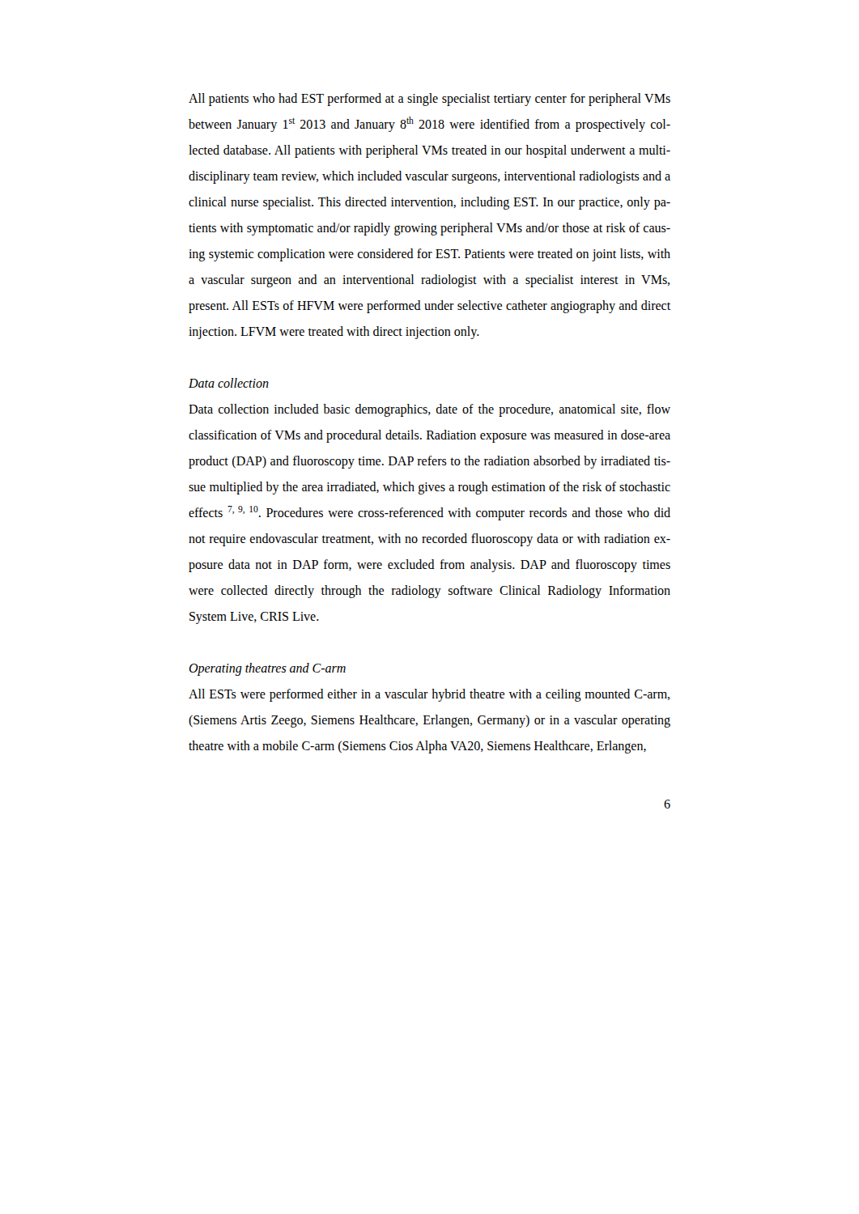All patients who had EST performed at a single specialist tertiary center for peripheral VMs between January 1st 2013 and January 8th 2018 were identified from a prospectively collected database. All patients with peripheral VMs treated in our hospital underwent a multidisciplinary team review, which included vascular surgeons, interventional radiologists and a clinical nurse specialist. This directed intervention, including EST. In our practice, only patients with symptomatic and/or rapidly growing peripheral VMs and/or those at risk of causing systemic complication were considered for EST. Patients were treated on joint lists, with a vascular surgeon and an interventional radiologist with a specialist interest in VMs, present. All ESTs of HFVM were performed under selective catheter angiography and direct injection. LFVM were treated with direct injection only.
Data collection
Data collection included basic demographics, date of the procedure, anatomical site, flow classification of VMs and procedural details. Radiation exposure was measured in dose-area product (DAP) and fluoroscopy time. DAP refers to the radiation absorbed by irradiated tissue multiplied by the area irradiated, which gives a rough estimation of the risk of stochastic effects 7, 9, 10. Procedures were cross-referenced with computer records and those who did not require endovascular treatment, with no recorded fluoroscopy data or with radiation exposure data not in DAP form, were excluded from analysis. DAP and fluoroscopy times were collected directly through the radiology software Clinical Radiology Information System Live, CRIS Live.
Operating theatres and C-arm
All ESTs were performed either in a vascular hybrid theatre with a ceiling mounted C-arm, (Siemens Artis Zeego, Siemens Healthcare, Erlangen, Germany) or in a vascular operating theatre with a mobile C-arm (Siemens Cios Alpha VA20, Siemens Healthcare, Erlangen,
6